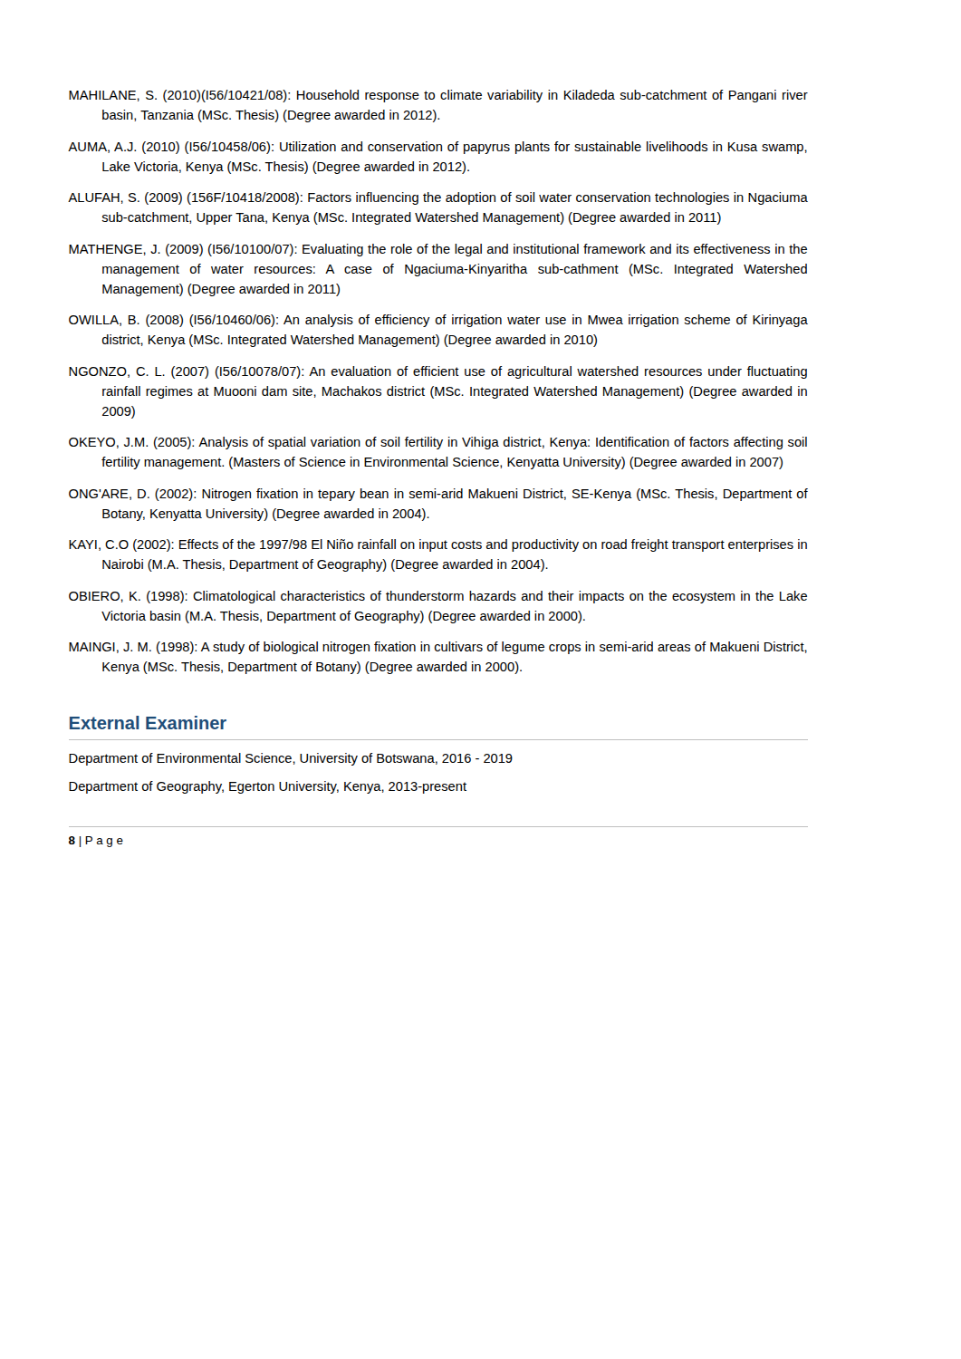MAHILANE, S. (2010)(I56/10421/08): Household response to climate variability in Kiladeda sub-catchment of Pangani river basin, Tanzania (MSc. Thesis) (Degree awarded in 2012).
AUMA, A.J. (2010) (I56/10458/06): Utilization and conservation of papyrus plants for sustainable livelihoods in Kusa swamp, Lake Victoria, Kenya (MSc. Thesis) (Degree awarded in 2012).
ALUFAH, S. (2009) (156F/10418/2008): Factors influencing the adoption of soil water conservation technologies in Ngaciuma sub-catchment, Upper Tana, Kenya (MSc. Integrated Watershed Management) (Degree awarded in 2011)
MATHENGE, J. (2009) (I56/10100/07): Evaluating the role of the legal and institutional framework and its effectiveness in the management of water resources: A case of Ngaciuma-Kinyaritha sub-cathment (MSc. Integrated Watershed Management) (Degree awarded in 2011)
OWILLA, B. (2008) (I56/10460/06): An analysis of efficiency of irrigation water use in Mwea irrigation scheme of Kirinyaga district, Kenya (MSc. Integrated Watershed Management) (Degree awarded in 2010)
NGONZO, C. L. (2007) (I56/10078/07): An evaluation of efficient use of agricultural watershed resources under fluctuating rainfall regimes at Muooni dam site, Machakos district (MSc. Integrated Watershed Management) (Degree awarded in 2009)
OKEYO, J.M. (2005): Analysis of spatial variation of soil fertility in Vihiga district, Kenya: Identification of factors affecting soil fertility management. (Masters of Science in Environmental Science, Kenyatta University) (Degree awarded in 2007)
ONG'ARE, D. (2002): Nitrogen fixation in tepary bean in semi-arid Makueni District, SE-Kenya (MSc. Thesis, Department of Botany, Kenyatta University) (Degree awarded in 2004).
KAYI, C.O (2002): Effects of the 1997/98 El Niño rainfall on input costs and productivity on road freight transport enterprises in Nairobi (M.A. Thesis, Department of Geography) (Degree awarded in 2004).
OBIERO, K. (1998): Climatological characteristics of thunderstorm hazards and their impacts on the ecosystem in the Lake Victoria basin (M.A. Thesis, Department of Geography) (Degree awarded in 2000).
MAINGI, J. M. (1998): A study of biological nitrogen fixation in cultivars of legume crops in semi-arid areas of Makueni District, Kenya (MSc. Thesis, Department of Botany) (Degree awarded in 2000).
External Examiner
Department of Environmental Science, University of Botswana, 2016 - 2019
Department of Geography, Egerton University, Kenya, 2013-present
8 | P a g e